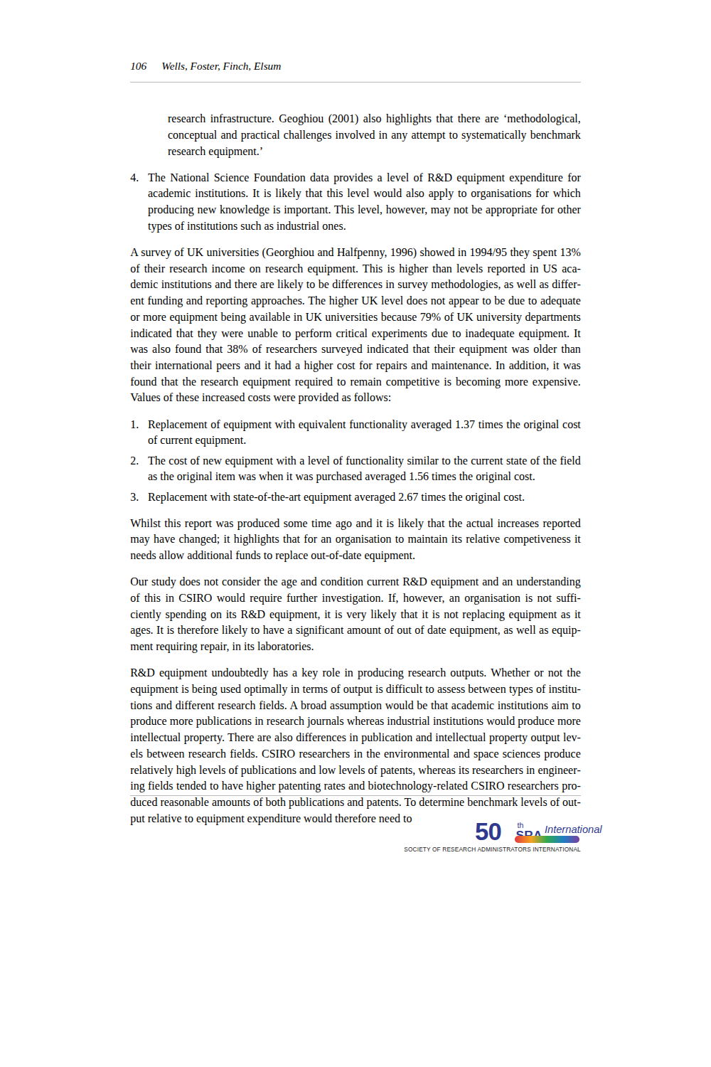106 Wells, Foster, Finch, Elsum
research infrastructure. Geoghiou (2001) also highlights that there are ‘methodological, conceptual and practical challenges involved in any attempt to systematically benchmark research equipment.’
The National Science Foundation data provides a level of R&D equipment expenditure for academic institutions. It is likely that this level would also apply to organisations for which producing new knowledge is important. This level, however, may not be appropriate for other types of institutions such as industrial ones.
A survey of UK universities (Georghiou and Halfpenny, 1996) showed in 1994/95 they spent 13% of their research income on research equipment. This is higher than levels reported in US academic institutions and there are likely to be differences in survey methodologies, as well as different funding and reporting approaches. The higher UK level does not appear to be due to adequate or more equipment being available in UK universities because 79% of UK university departments indicated that they were unable to perform critical experiments due to inadequate equipment. It was also found that 38% of researchers surveyed indicated that their equipment was older than their international peers and it had a higher cost for repairs and maintenance. In addition, it was found that the research equipment required to remain competitive is becoming more expensive. Values of these increased costs were provided as follows:
Replacement of equipment with equivalent functionality averaged 1.37 times the original cost of current equipment.
The cost of new equipment with a level of functionality similar to the current state of the field as the original item was when it was purchased averaged 1.56 times the original cost.
Replacement with state-of-the-art equipment averaged 2.67 times the original cost.
Whilst this report was produced some time ago and it is likely that the actual increases reported may have changed; it highlights that for an organisation to maintain its relative competiveness it needs allow additional funds to replace out-of-date equipment.
Our study does not consider the age and condition current R&D equipment and an understanding of this in CSIRO would require further investigation. If, however, an organisation is not sufficiently spending on its R&D equipment, it is very likely that it is not replacing equipment as it ages. It is therefore likely to have a significant amount of out of date equipment, as well as equipment requiring repair, in its laboratories.
R&D equipment undoubtedly has a key role in producing research outputs. Whether or not the equipment is being used optimally in terms of output is difficult to assess between types of institutions and different research fields. A broad assumption would be that academic institutions aim to produce more publications in research journals whereas industrial institutions would produce more intellectual property. There are also differences in publication and intellectual property output levels between research fields. CSIRO researchers in the environmental and space sciences produce relatively high levels of publications and low levels of patents, whereas its researchers in engineering fields tended to have higher patenting rates and biotechnology-related CSIRO researchers produced reasonable amounts of both publications and patents. To determine benchmark levels of output relative to equipment expenditure would therefore need to
50 th SRA International SOCIETY OF RESEARCH ADMINISTRATORS INTERNATIONAL